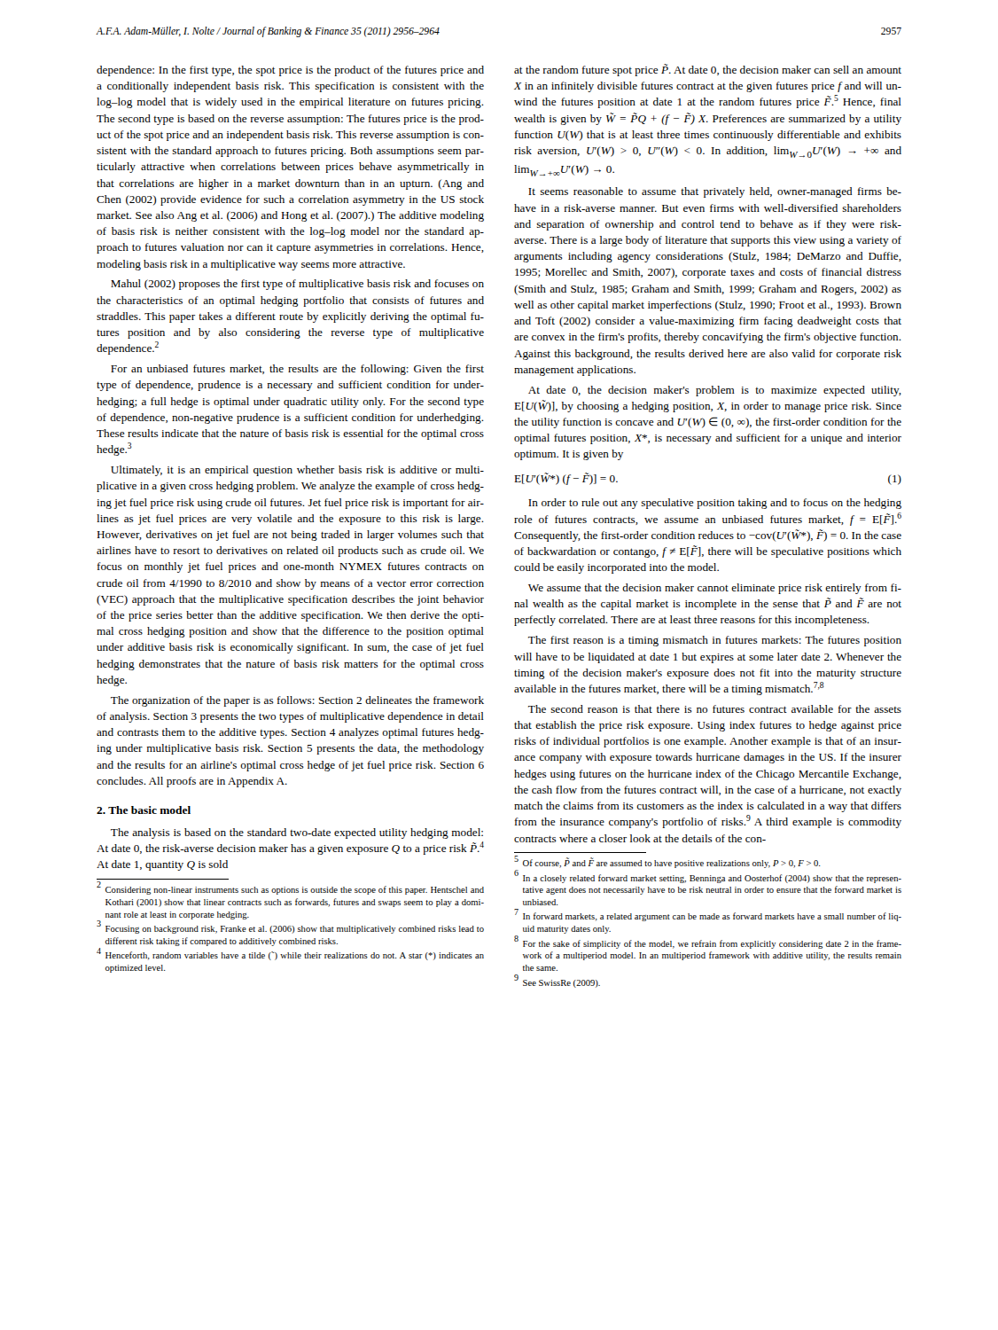A.F.A. Adam-Müller, I. Nolte / Journal of Banking & Finance 35 (2011) 2956–2964
2957
dependence: In the first type, the spot price is the product of the futures price and a conditionally independent basis risk. This specification is consistent with the log–log model that is widely used in the empirical literature on futures pricing. The second type is based on the reverse assumption: The futures price is the product of the spot price and an independent basis risk. This reverse assumption is consistent with the standard approach to futures pricing. Both assumptions seem particularly attractive when correlations between prices behave asymmetrically in that correlations are higher in a market downturn than in an upturn. (Ang and Chen (2002) provide evidence for such a correlation asymmetry in the US stock market. See also Ang et al. (2006) and Hong et al. (2007).) The additive modeling of basis risk is neither consistent with the log–log model nor the standard approach to futures valuation nor can it capture asymmetries in correlations. Hence, modeling basis risk in a multiplicative way seems more attractive.
Mahul (2002) proposes the first type of multiplicative basis risk and focuses on the characteristics of an optimal hedging portfolio that consists of futures and straddles. This paper takes a different route by explicitly deriving the optimal futures position and by also considering the reverse type of multiplicative dependence.2
For an unbiased futures market, the results are the following: Given the first type of dependence, prudence is a necessary and sufficient condition for underhedging; a full hedge is optimal under quadratic utility only. For the second type of dependence, non-negative prudence is a sufficient condition for underhedging. These results indicate that the nature of basis risk is essential for the optimal cross hedge.3
Ultimately, it is an empirical question whether basis risk is additive or multiplicative in a given cross hedging problem. We analyze the example of cross hedging jet fuel price risk using crude oil futures. Jet fuel price risk is important for airlines as jet fuel prices are very volatile and the exposure to this risk is large. However, derivatives on jet fuel are not being traded in larger volumes such that airlines have to resort to derivatives on related oil products such as crude oil. We focus on monthly jet fuel prices and one-month NYMEX futures contracts on crude oil from 4/1990 to 8/2010 and show by means of a vector error correction (VEC) approach that the multiplicative specification describes the joint behavior of the price series better than the additive specification. We then derive the optimal cross hedging position and show that the difference to the position optimal under additive basis risk is economically significant. In sum, the case of jet fuel hedging demonstrates that the nature of basis risk matters for the optimal cross hedge.
The organization of the paper is as follows: Section 2 delineates the framework of analysis. Section 3 presents the two types of multiplicative dependence in detail and contrasts them to the additive types. Section 4 analyzes optimal futures hedging under multiplicative basis risk. Section 5 presents the data, the methodology and the results for an airline's optimal cross hedge of jet fuel price risk. Section 6 concludes. All proofs are in Appendix A.
2. The basic model
The analysis is based on the standard two-date expected utility hedging model: At date 0, the risk-averse decision maker has a given exposure Q to a price risk P̃.4 At date 1, quantity Q is sold
2 Considering non-linear instruments such as options is outside the scope of this paper. Hentschel and Kothari (2001) show that linear contracts such as forwards, futures and swaps seem to play a dominant role at least in corporate hedging.
3 Focusing on background risk, Franke et al. (2006) show that multiplicatively combined risks lead to different risk taking if compared to additively combined risks.
4 Henceforth, random variables have a tilde (˜) while their realizations do not. A star (*) indicates an optimized level.
at the random future spot price P̃. At date 0, the decision maker can sell an amount X in an infinitely divisible futures contract at the given futures price f and will unwind the futures position at date 1 at the random futures price F̃.5 Hence, final wealth is given by W̃ = P̃Q + (f − F̃) X. Preferences are summarized by a utility function U(W) that is at least three times continuously differentiable and exhibits risk aversion, U′(W) > 0, U″(W) < 0. In addition, limW→0U′(W) → +∞ and limW→+∞U′(W) → 0.
It seems reasonable to assume that privately held, owner-managed firms behave in a risk-averse manner. But even firms with well-diversified shareholders and separation of ownership and control tend to behave as if they were risk-averse. There is a large body of literature that supports this view using a variety of arguments including agency considerations (Stulz, 1984; DeMarzo and Duffie, 1995; Morellec and Smith, 2007), corporate taxes and costs of financial distress (Smith and Stulz, 1985; Graham and Smith, 1999; Graham and Rogers, 2002) as well as other capital market imperfections (Stulz, 1990; Froot et al., 1993). Brown and Toft (2002) consider a value-maximizing firm facing deadweight costs that are convex in the firm's profits, thereby concavifying the firm's objective function. Against this background, the results derived here are also valid for corporate risk management applications.
At date 0, the decision maker's problem is to maximize expected utility, E[U(W̃)], by choosing a hedging position, X, in order to manage price risk. Since the utility function is concave and U′(W) ∈ (0, ∞), the first-order condition for the optimal futures position, X*, is necessary and sufficient for a unique and interior optimum. It is given by
E[U′(W̃*) (f − F̃)] = 0.
(1)
In order to rule out any speculative position taking and to focus on the hedging role of futures contracts, we assume an unbiased futures market, f = E[F̃].6 Consequently, the first-order condition reduces to −cov(U′(W̃*), F̃) = 0. In the case of backwardation or contango, f ≠ E[F̃], there will be speculative positions which could be easily incorporated into the model.
We assume that the decision maker cannot eliminate price risk entirely from final wealth as the capital market is incomplete in the sense that P̃ and F̃ are not perfectly correlated. There are at least three reasons for this incompleteness.
The first reason is a timing mismatch in futures markets: The futures position will have to be liquidated at date 1 but expires at some later date 2. Whenever the timing of the decision maker's exposure does not fit into the maturity structure available in the futures market, there will be a timing mismatch.7,8
The second reason is that there is no futures contract available for the assets that establish the price risk exposure. Using index futures to hedge against price risks of individual portfolios is one example. Another example is that of an insurance company with exposure towards hurricane damages in the US. If the insurer hedges using futures on the hurricane index of the Chicago Mercantile Exchange, the cash flow from the futures contract will, in the case of a hurricane, not exactly match the claims from its customers as the index is calculated in a way that differs from the insurance company's portfolio of risks.9 A third example is commodity contracts where a closer look at the details of the con-
5 Of course, P̃ and F̃ are assumed to have positive realizations only, P > 0, F > 0.
6 In a closely related forward market setting, Benninga and Oosterhof (2004) show that the representative agent does not necessarily have to be risk neutral in order to ensure that the forward market is unbiased.
7 In forward markets, a related argument can be made as forward markets have a small number of liquid maturity dates only.
8 For the sake of simplicity of the model, we refrain from explicitly considering date 2 in the framework of a multiperiod model. In an multiperiod framework with additive utility, the results remain the same.
9 See SwissRe (2009).